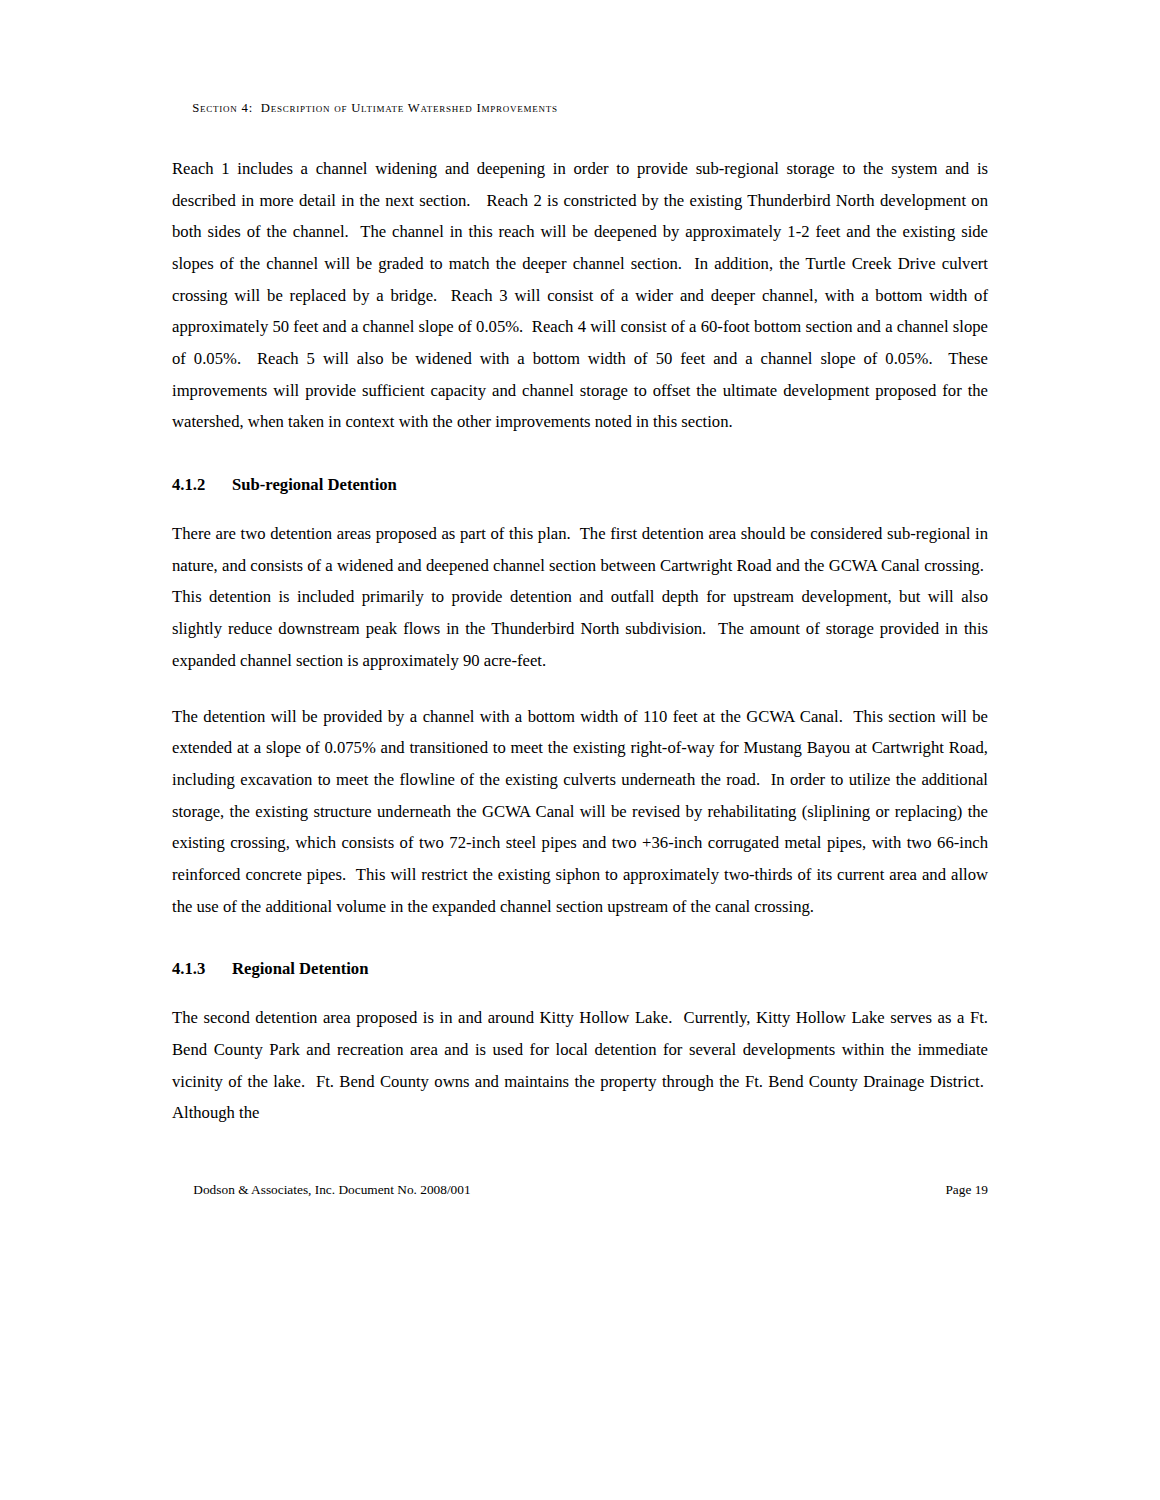Section 4: Description of Ultimate Watershed Improvements
Reach 1 includes a channel widening and deepening in order to provide sub-regional storage to the system and is described in more detail in the next section. Reach 2 is constricted by the existing Thunderbird North development on both sides of the channel. The channel in this reach will be deepened by approximately 1-2 feet and the existing side slopes of the channel will be graded to match the deeper channel section. In addition, the Turtle Creek Drive culvert crossing will be replaced by a bridge. Reach 3 will consist of a wider and deeper channel, with a bottom width of approximately 50 feet and a channel slope of 0.05%. Reach 4 will consist of a 60-foot bottom section and a channel slope of 0.05%. Reach 5 will also be widened with a bottom width of 50 feet and a channel slope of 0.05%. These improvements will provide sufficient capacity and channel storage to offset the ultimate development proposed for the watershed, when taken in context with the other improvements noted in this section.
4.1.2 Sub-regional Detention
There are two detention areas proposed as part of this plan. The first detention area should be considered sub-regional in nature, and consists of a widened and deepened channel section between Cartwright Road and the GCWA Canal crossing. This detention is included primarily to provide detention and outfall depth for upstream development, but will also slightly reduce downstream peak flows in the Thunderbird North subdivision. The amount of storage provided in this expanded channel section is approximately 90 acre-feet.
The detention will be provided by a channel with a bottom width of 110 feet at the GCWA Canal. This section will be extended at a slope of 0.075% and transitioned to meet the existing right-of-way for Mustang Bayou at Cartwright Road, including excavation to meet the flowline of the existing culverts underneath the road. In order to utilize the additional storage, the existing structure underneath the GCWA Canal will be revised by rehabilitating (sliplining or replacing) the existing crossing, which consists of two 72-inch steel pipes and two +36-inch corrugated metal pipes, with two 66-inch reinforced concrete pipes. This will restrict the existing siphon to approximately two-thirds of its current area and allow the use of the additional volume in the expanded channel section upstream of the canal crossing.
4.1.3 Regional Detention
The second detention area proposed is in and around Kitty Hollow Lake. Currently, Kitty Hollow Lake serves as a Ft. Bend County Park and recreation area and is used for local detention for several developments within the immediate vicinity of the lake. Ft. Bend County owns and maintains the property through the Ft. Bend County Drainage District. Although the
Dodson & Associates, Inc. Document No. 2008/001 Page 19